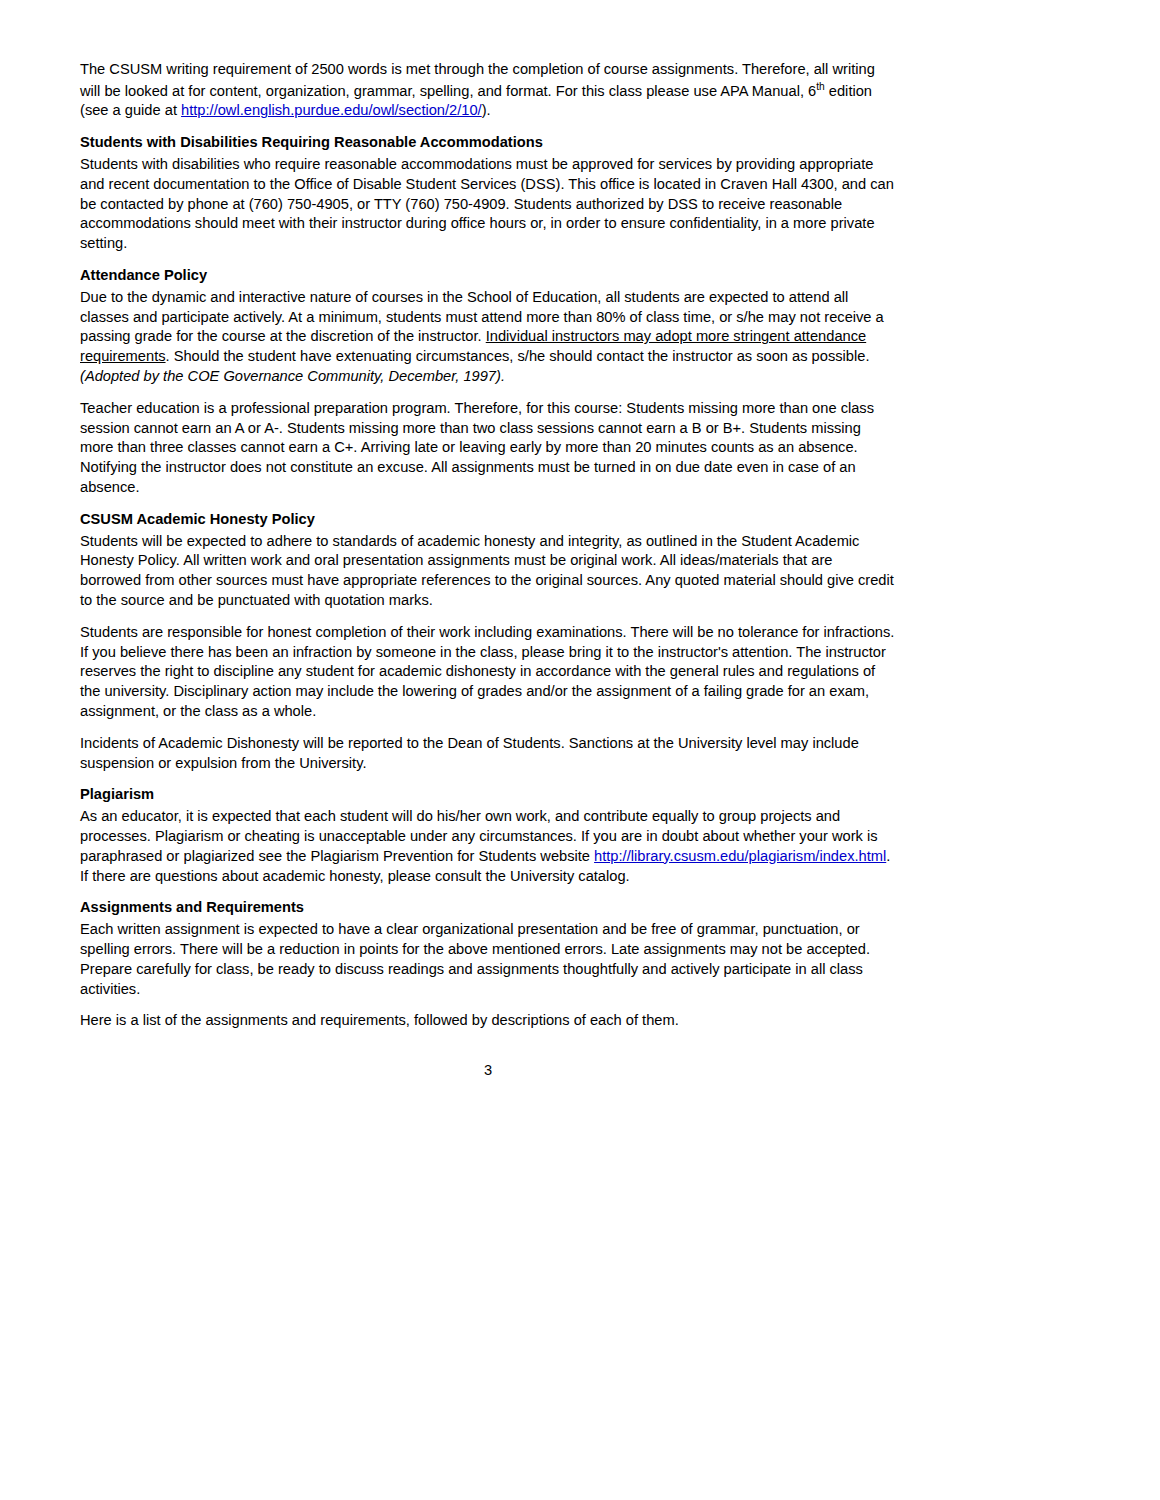The CSUSM writing requirement of 2500 words is met through the completion of course assignments. Therefore, all writing will be looked at for content, organization, grammar, spelling, and format. For this class please use APA Manual, 6th edition (see a guide at http://owl.english.purdue.edu/owl/section/2/10/).
Students with Disabilities Requiring Reasonable Accommodations
Students with disabilities who require reasonable accommodations must be approved for services by providing appropriate and recent documentation to the Office of Disable Student Services (DSS). This office is located in Craven Hall 4300, and can be contacted by phone at (760) 750-4905, or TTY (760) 750-4909. Students authorized by DSS to receive reasonable accommodations should meet with their instructor during office hours or, in order to ensure confidentiality, in a more private setting.
Attendance Policy
Due to the dynamic and interactive nature of courses in the School of Education, all students are expected to attend all classes and participate actively. At a minimum, students must attend more than 80% of class time, or s/he may not receive a passing grade for the course at the discretion of the instructor. Individual instructors may adopt more stringent attendance requirements. Should the student have extenuating circumstances, s/he should contact the instructor as soon as possible. (Adopted by the COE Governance Community, December, 1997).
Teacher education is a professional preparation program. Therefore, for this course: Students missing more than one class session cannot earn an A or A-. Students missing more than two class sessions cannot earn a B or B+. Students missing more than three classes cannot earn a C+. Arriving late or leaving early by more than 20 minutes counts as an absence. Notifying the instructor does not constitute an excuse. All assignments must be turned in on due date even in case of an absence.
CSUSM Academic Honesty Policy
Students will be expected to adhere to standards of academic honesty and integrity, as outlined in the Student Academic Honesty Policy. All written work and oral presentation assignments must be original work. All ideas/materials that are borrowed from other sources must have appropriate references to the original sources. Any quoted material should give credit to the source and be punctuated with quotation marks.
Students are responsible for honest completion of their work including examinations. There will be no tolerance for infractions. If you believe there has been an infraction by someone in the class, please bring it to the instructor's attention. The instructor reserves the right to discipline any student for academic dishonesty in accordance with the general rules and regulations of the university. Disciplinary action may include the lowering of grades and/or the assignment of a failing grade for an exam, assignment, or the class as a whole.
Incidents of Academic Dishonesty will be reported to the Dean of Students. Sanctions at the University level may include suspension or expulsion from the University.
Plagiarism
As an educator, it is expected that each student will do his/her own work, and contribute equally to group projects and processes. Plagiarism or cheating is unacceptable under any circumstances. If you are in doubt about whether your work is paraphrased or plagiarized see the Plagiarism Prevention for Students website http://library.csusm.edu/plagiarism/index.html. If there are questions about academic honesty, please consult the University catalog.
Assignments and Requirements
Each written assignment is expected to have a clear organizational presentation and be free of grammar, punctuation, or spelling errors. There will be a reduction in points for the above mentioned errors. Late assignments may not be accepted. Prepare carefully for class, be ready to discuss readings and assignments thoughtfully and actively participate in all class activities.
Here is a list of the assignments and requirements, followed by descriptions of each of them.
3